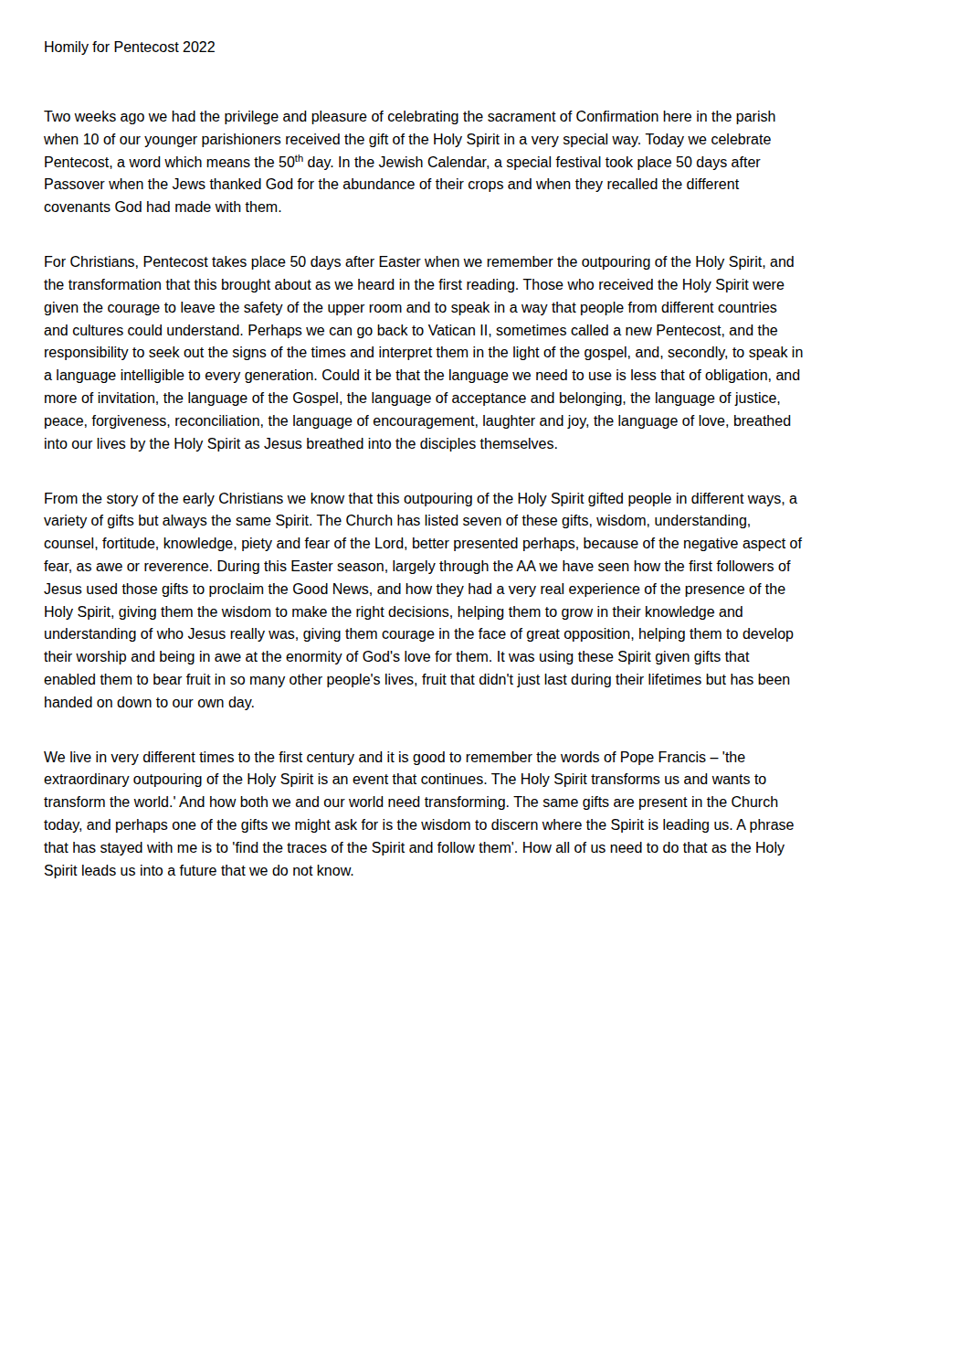Homily for Pentecost 2022
Two weeks ago we had the privilege and pleasure of celebrating the sacrament of Confirmation here in the parish when 10 of our younger parishioners received the gift of the Holy Spirit in a very special way. Today we celebrate Pentecost, a word which means the 50th day. In the Jewish Calendar, a special festival took place 50 days after Passover when the Jews thanked God for the abundance of their crops and when they recalled the different covenants God had made with them.
For Christians, Pentecost takes place 50 days after Easter when we remember the outpouring of the Holy Spirit, and the transformation that this brought about as we heard in the first reading. Those who received the Holy Spirit were given the courage to leave the safety of the upper room and to speak in a way that people from different countries and cultures could understand. Perhaps we can go back to Vatican II, sometimes called a new Pentecost, and the responsibility to seek out the signs of the times and interpret them in the light of the gospel, and, secondly, to speak in a language intelligible to every generation. Could it be that the language we need to use is less that of obligation, and more of invitation, the language of the Gospel, the language of acceptance and belonging, the language of justice, peace, forgiveness, reconciliation, the language of encouragement, laughter and joy, the language of love, breathed into our lives by the Holy Spirit as Jesus breathed into the disciples themselves.
From the story of the early Christians we know that this outpouring of the Holy Spirit gifted people in different ways, a variety of gifts but always the same Spirit. The Church has listed seven of these gifts, wisdom, understanding, counsel, fortitude, knowledge, piety and fear of the Lord, better presented perhaps, because of the negative aspect of fear, as awe or reverence. During this Easter season, largely through the AA we have seen how the first followers of Jesus used those gifts to proclaim the Good News, and how they had a very real experience of the presence of the Holy Spirit, giving them the wisdom to make the right decisions, helping them to grow in their knowledge and understanding of who Jesus really was, giving them courage in the face of great opposition, helping them to develop their worship and being in awe at the enormity of God's love for them. It was using these Spirit given gifts that enabled them to bear fruit in so many other people's lives, fruit that didn't just last during their lifetimes but has been handed on down to our own day.
We live in very different times to the first century and it is good to remember the words of Pope Francis – 'the extraordinary outpouring of the Holy Spirit is an event that continues. The Holy Spirit transforms us and wants to transform the world.' And how both we and our world need transforming. The same gifts are present in the Church today, and perhaps one of the gifts we might ask for is the wisdom to discern where the Spirit is leading us. A phrase that has stayed with me is to 'find the traces of the Spirit and follow them'. How all of us need to do that as the Holy Spirit leads us into a future that we do not know.